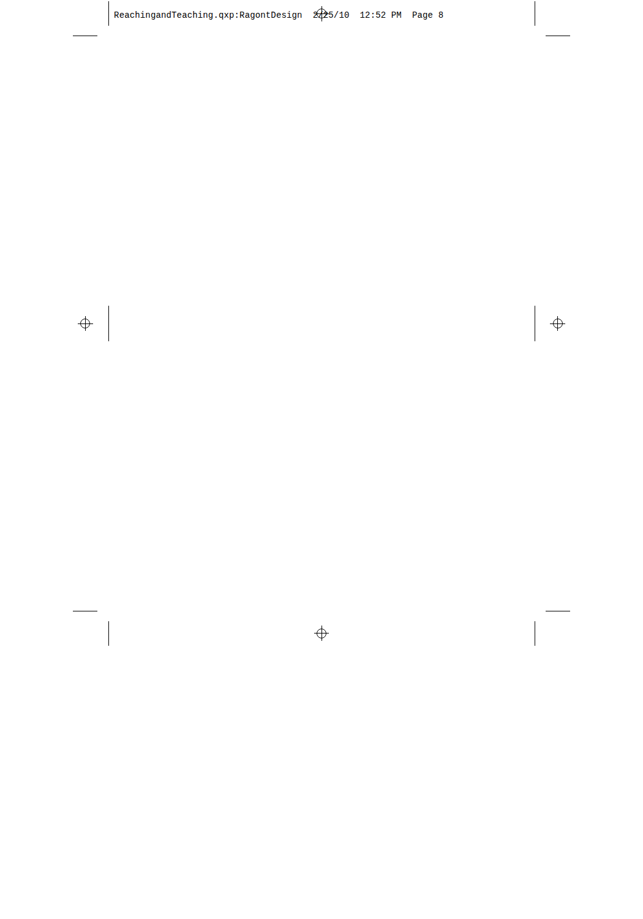ReachingandTeaching.qxp:RagontDesign 2/25/10 12:52 PM Page 8